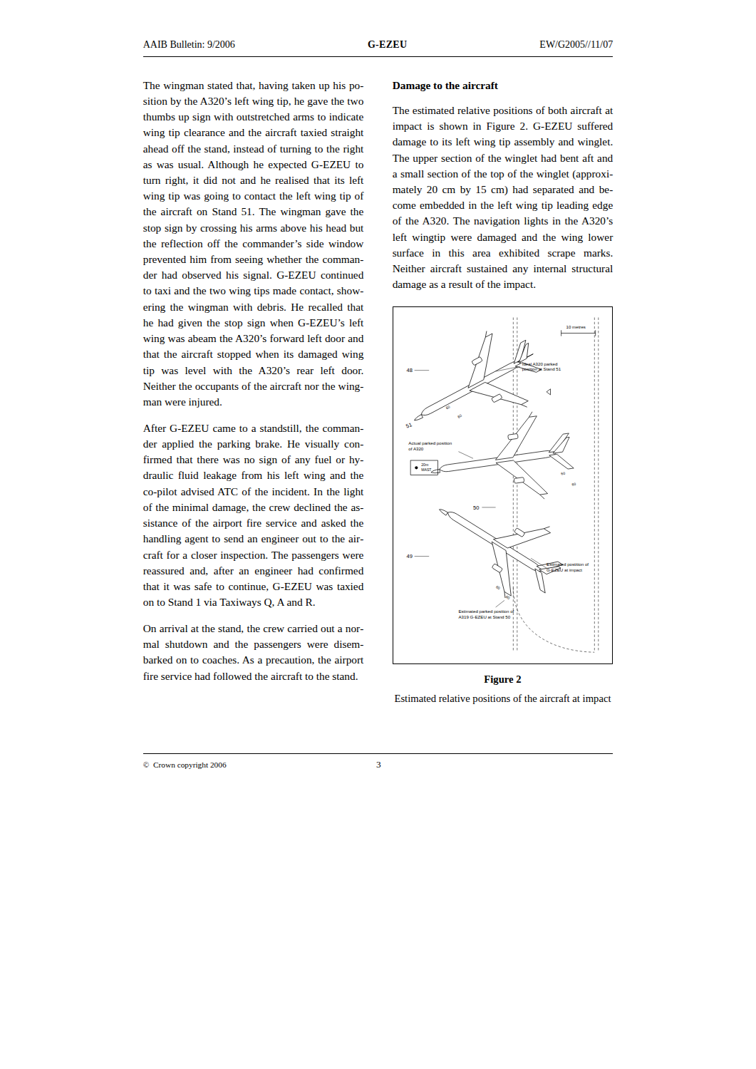AAIB Bulletin: 9/2006
G-EZEU
EW/G2005//11/07
The wingman stated that, having taken up his position by the A320’s left wing tip, he gave the two thumbs up sign with outstretched arms to indicate wing tip clearance and the aircraft taxied straight ahead off the stand, instead of turning to the right as was usual. Although he expected G-EZEU to turn right, it did not and he realised that its left wing tip was going to contact the left wing tip of the aircraft on Stand 51. The wingman gave the stop sign by crossing his arms above his head but the reflection off the commander’s side window prevented him from seeing whether the commander had observed his signal. G-EZEU continued to taxi and the two wing tips made contact, showering the wingman with debris. He recalled that he had given the stop sign when G-EZEU’s left wing was abeam the A320’s forward left door and that the aircraft stopped when its damaged wing tip was level with the A320’s rear left door. Neither the occupants of the aircraft nor the wingman were injured.
After G-EZEU came to a standstill, the commander applied the parking brake. He visually confirmed that there was no sign of any fuel or hydraulic fluid leakage from his left wing and the co-pilot advised ATC of the incident. In the light of the minimal damage, the crew declined the assistance of the airport fire service and asked the handling agent to send an engineer out to the aircraft for a closer inspection. The passengers were reassured and, after an engineer had confirmed that it was safe to continue, G-EZEU was taxied on to Stand 1 via Taxiways Q, A and R.
On arrival at the stand, the crew carried out a normal shutdown and the passengers were disembarked on to coaches. As a precaution, the airport fire service had followed the aircraft to the stand.
Damage to the aircraft
The estimated relative positions of both aircraft at impact is shown in Figure 2. G-EZEU suffered damage to its left wing tip assembly and winglet. The upper section of the winglet had bent aft and a small section of the top of the winglet (approximately 20 cm by 15 cm) had separated and become embedded in the left wing tip leading edge of the A320. The navigation lights in the A320’s left wingtip were damaged and the wing lower surface in this area exhibited scrape marks. Neither aircraft sustained any internal structural damage as a result of the impact.
10 metres 48 51 50 49 Ideal A320 parked position at Stand 51 Actual parked position of A320 20m MAST Estimated postition of G-EZEU at impact Estimated parked position of A319 G-EZEU at Stand 50 60 60 60 60 60 60
Figure 2 Estimated relative positions of the aircraft at impact
© Crown copyright 2006
3